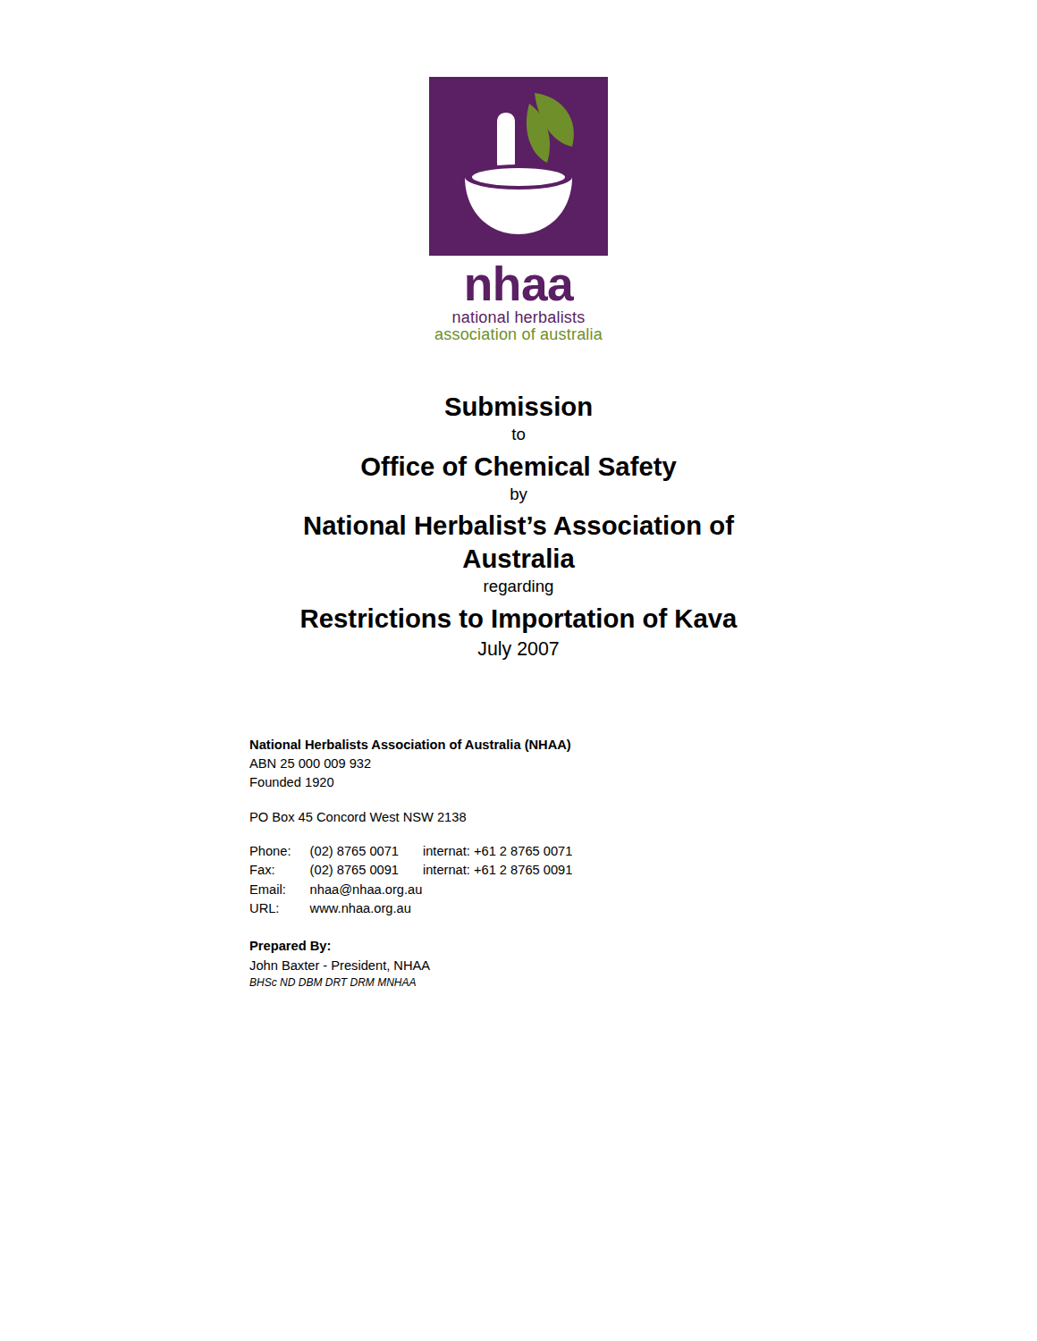nhaa national herbalists association of australia
Submission
to
Office of Chemical Safety
by
National Herbalist’s Association of Australia
regarding
Restrictions to Importation of Kava
July 2007
National Herbalists Association of Australia (NHAA)
ABN 25 000 009 932
Founded 1920
PO Box 45 Concord West NSW 2138
| Phone: | (02) 8765 0071 | internat: +61 2 8765 0071 |
| Fax: | (02) 8765 0091 | internat: +61 2 8765 0091 |
| Email: | nhaa@nhaa.org.au |
| URL: | www.nhaa.org.au |
Prepared By:
John Baxter - President, NHAA
BHSc ND DBM DRT DRM MNHAA